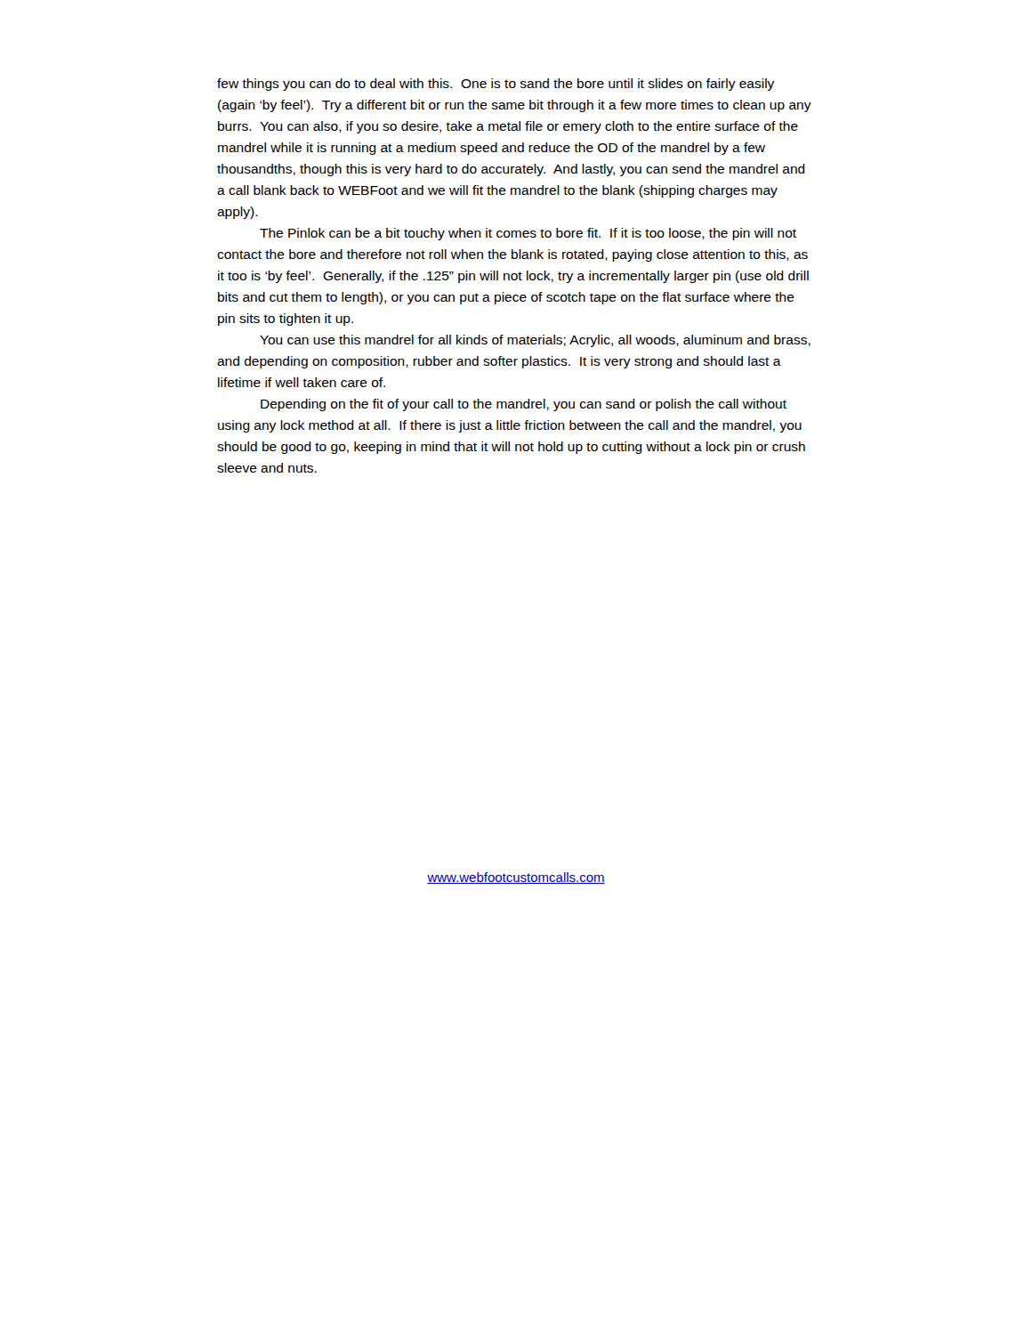few things you can do to deal with this. One is to sand the bore until it slides on fairly easily (again ‘by feel’). Try a different bit or run the same bit through it a few more times to clean up any burrs. You can also, if you so desire, take a metal file or emery cloth to the entire surface of the mandrel while it is running at a medium speed and reduce the OD of the mandrel by a few thousandths, though this is very hard to do accurately. And lastly, you can send the mandrel and a call blank back to WEBFoot and we will fit the mandrel to the blank (shipping charges may apply).
The Pinlok can be a bit touchy when it comes to bore fit. If it is too loose, the pin will not contact the bore and therefore not roll when the blank is rotated, paying close attention to this, as it too is ‘by feel’. Generally, if the .125” pin will not lock, try a incrementally larger pin (use old drill bits and cut them to length), or you can put a piece of scotch tape on the flat surface where the pin sits to tighten it up.
You can use this mandrel for all kinds of materials; Acrylic, all woods, aluminum and brass, and depending on composition, rubber and softer plastics. It is very strong and should last a lifetime if well taken care of.
Depending on the fit of your call to the mandrel, you can sand or polish the call without using any lock method at all. If there is just a little friction between the call and the mandrel, you should be good to go, keeping in mind that it will not hold up to cutting without a lock pin or crush sleeve and nuts.
www.webfootcustomcalls.com